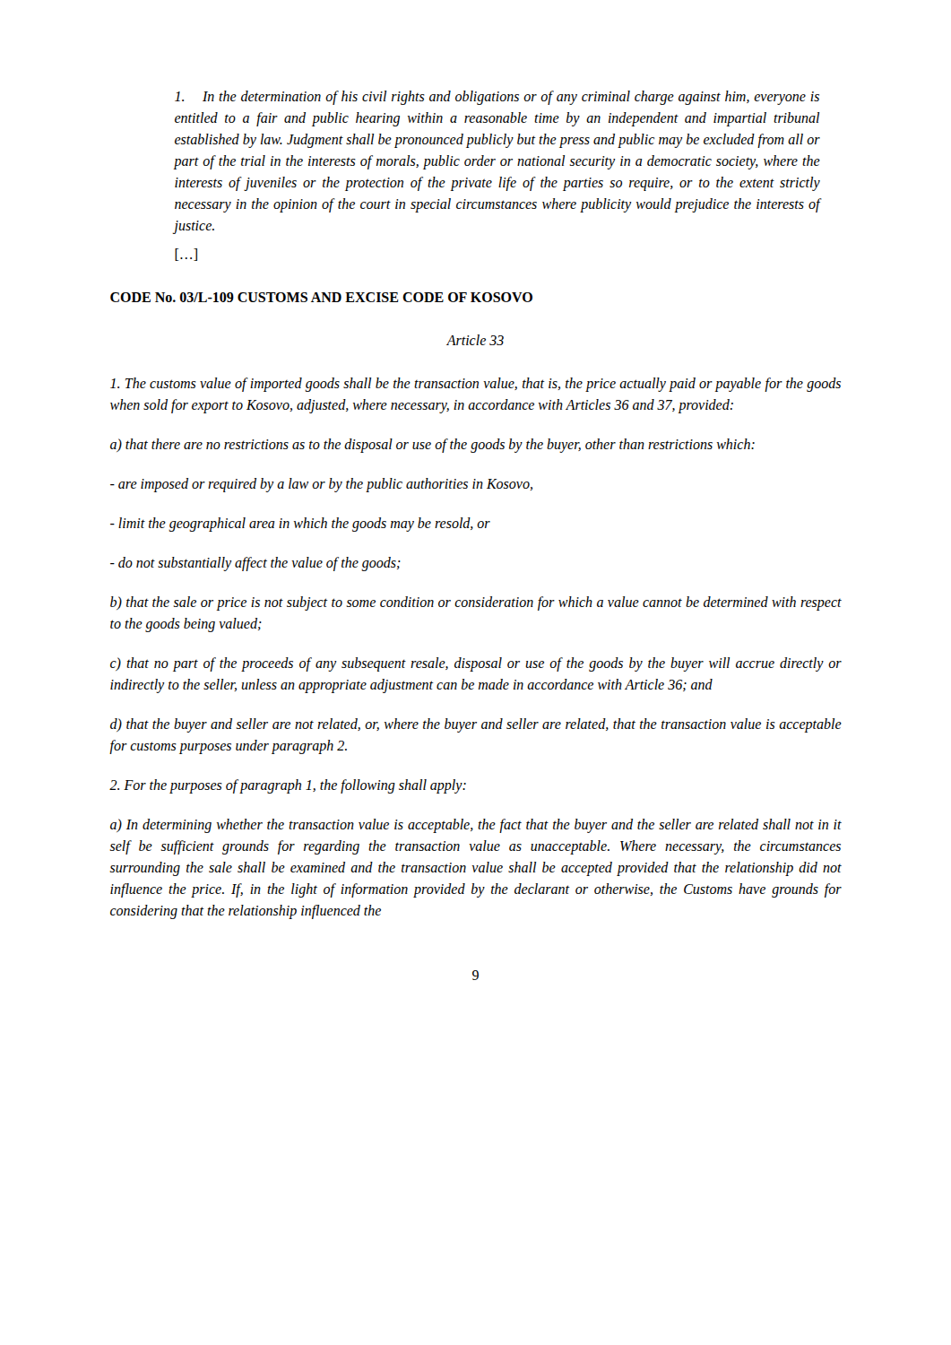1. In the determination of his civil rights and obligations or of any criminal charge against him, everyone is entitled to a fair and public hearing within a reasonable time by an independent and impartial tribunal established by law. Judgment shall be pronounced publicly but the press and public may be excluded from all or part of the trial in the interests of morals, public order or national security in a democratic society, where the interests of juveniles or the protection of the private life of the parties so require, or to the extent strictly necessary in the opinion of the court in special circumstances where publicity would prejudice the interests of justice.
[…]
CODE No. 03/L-109 CUSTOMS AND EXCISE CODE OF KOSOVO
Article 33
1. The customs value of imported goods shall be the transaction value, that is, the price actually paid or payable for the goods when sold for export to Kosovo, adjusted, where necessary, in accordance with Articles 36 and 37, provided:
a) that there are no restrictions as to the disposal or use of the goods by the buyer, other than restrictions which:
- are imposed or required by a law or by the public authorities in Kosovo,
- limit the geographical area in which the goods may be resold, or
- do not substantially affect the value of the goods;
b) that the sale or price is not subject to some condition or consideration for which a value cannot be determined with respect to the goods being valued;
c) that no part of the proceeds of any subsequent resale, disposal or use of the goods by the buyer will accrue directly or indirectly to the seller, unless an appropriate adjustment can be made in accordance with Article 36; and
d) that the buyer and seller are not related, or, where the buyer and seller are related, that the transaction value is acceptable for customs purposes under paragraph 2.
2. For the purposes of paragraph 1, the following shall apply:
a) In determining whether the transaction value is acceptable, the fact that the buyer and the seller are related shall not in it self be sufficient grounds for regarding the transaction value as unacceptable. Where necessary, the circumstances surrounding the sale shall be examined and the transaction value shall be accepted provided that the relationship did not influence the price. If, in the light of information provided by the declarant or otherwise, the Customs have grounds for considering that the relationship influenced the
9